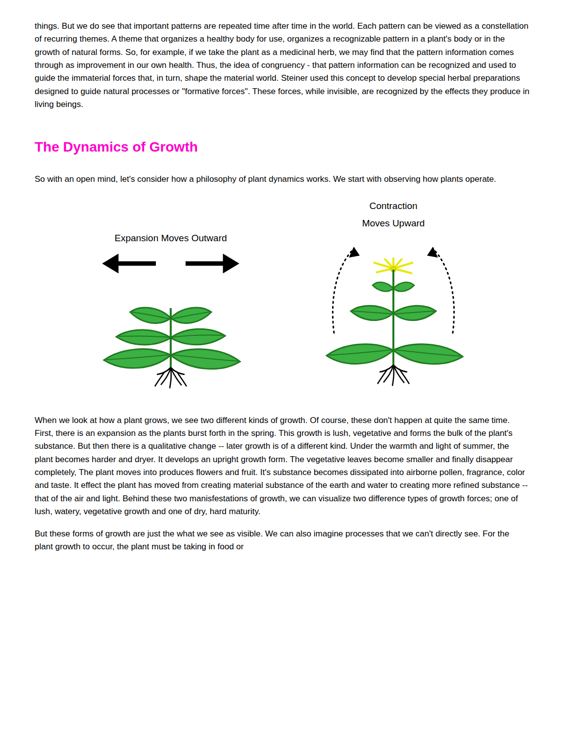things. But we do see that important patterns are repeated time after time in the world. Each pattern can be viewed as a constellation of recurring themes. A theme that organizes a healthy body for use, organizes a recognizable pattern in a plant's body or in the growth of natural forms. So, for example, if we take the plant as a medicinal herb, we may find that the pattern information comes through as improvement in our own health. Thus, the idea of congruency - that pattern information can be recognized and used to guide the immaterial forces that, in turn, shape the material world. Steiner used this concept to develop special herbal preparations designed to guide natural processes or "formative forces". These forces, while invisible, are recognized by the effects they produce in living beings.
The Dynamics of Growth
So with an open mind, let's consider how a philosophy of plant dynamics works. We start with observing how plants operate.
Expansion Moves Outward
Contraction
Moves Upward
When we look at how a plant grows, we see two different kinds of growth. Of course, these don't happen at quite the same time. First, there is an expansion as the plants burst forth in the spring. This growth is lush, vegetative and forms the bulk of the plant's substance. But then there is a qualitative change -- later growth is of a different kind. Under the warmth and light of summer, the plant becomes harder and dryer. It develops an upright growth form. The vegetative leaves become smaller and finally disappear completely, The plant moves into produces flowers and fruit. It's substance becomes dissipated into airborne pollen, fragrance, color and taste. It effect the plant has moved from creating material substance of the earth and water to creating more refined substance -- that of the air and light. Behind these two manisfestations of growth, we can visualize two difference types of growth forces; one of lush, watery, vegetative growth and one of dry, hard maturity.
But these forms of growth are just the what we see as visible. We can also imagine processes that we can't directly see. For the plant growth to occur, the plant must be taking in food or